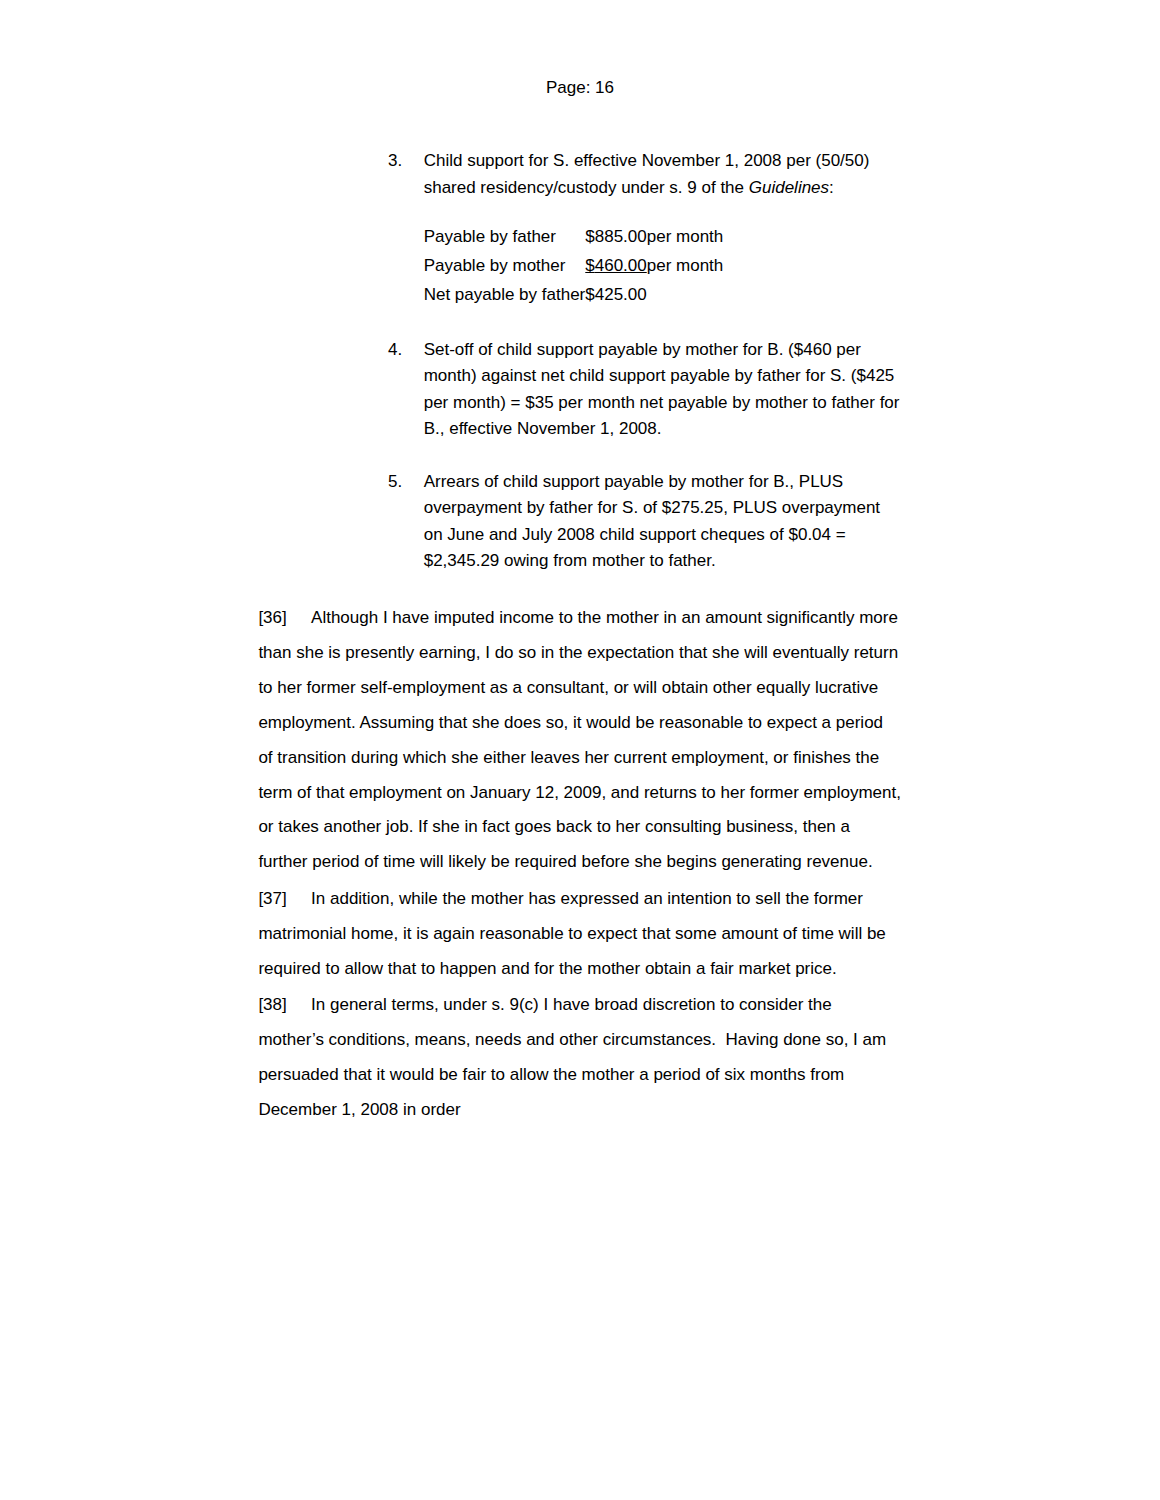Page: 16
3. Child support for S. effective November 1, 2008 per (50/50) shared residency/custody under s. 9 of the Guidelines:
| Payable by father | $ | 885.00 | per month |
| Payable by mother | $ | 460.00 | per month |
| Net payable by father | $ | 425.00 | |
4. Set-off of child support payable by mother for B. ($460 per month) against net child support payable by father for S. ($425 per month) = $35 per month net payable by mother to father for B., effective November 1, 2008.
5. Arrears of child support payable by mother for B., PLUS overpayment by father for S. of $275.25, PLUS overpayment on June and July 2008 child support cheques of $0.04 = $2,345.29 owing from mother to father.
[36] Although I have imputed income to the mother in an amount significantly more than she is presently earning, I do so in the expectation that she will eventually return to her former self-employment as a consultant, or will obtain other equally lucrative employment. Assuming that she does so, it would be reasonable to expect a period of transition during which she either leaves her current employment, or finishes the term of that employment on January 12, 2009, and returns to her former employment, or takes another job. If she in fact goes back to her consulting business, then a further period of time will likely be required before she begins generating revenue.
[37] In addition, while the mother has expressed an intention to sell the former matrimonial home, it is again reasonable to expect that some amount of time will be required to allow that to happen and for the mother obtain a fair market price.
[38] In general terms, under s. 9(c) I have broad discretion to consider the mother’s conditions, means, needs and other circumstances. Having done so, I am persuaded that it would be fair to allow the mother a period of six months from December 1, 2008 in order